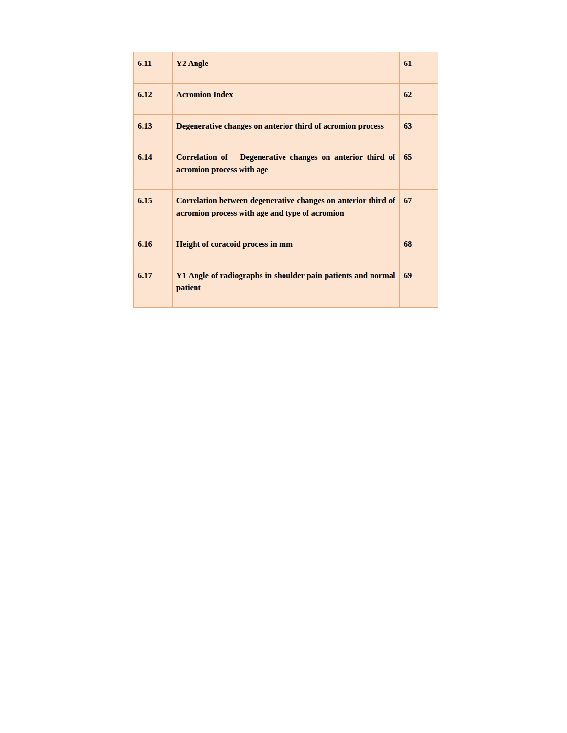| 6.11 | Y2 Angle | 61 |
| 6.12 | Acromion Index | 62 |
| 6.13 | Degenerative changes on anterior third of acromion process | 63 |
| 6.14 | Correlation of Degenerative changes on anterior third of acromion process with age | 65 |
| 6.15 | Correlation between degenerative changes on anterior third of acromion process with age and type of acromion | 67 |
| 6.16 | Height of coracoid process in mm | 68 |
| 6.17 | Y1 Angle of radiographs in shoulder pain patients and normal patient | 69 |